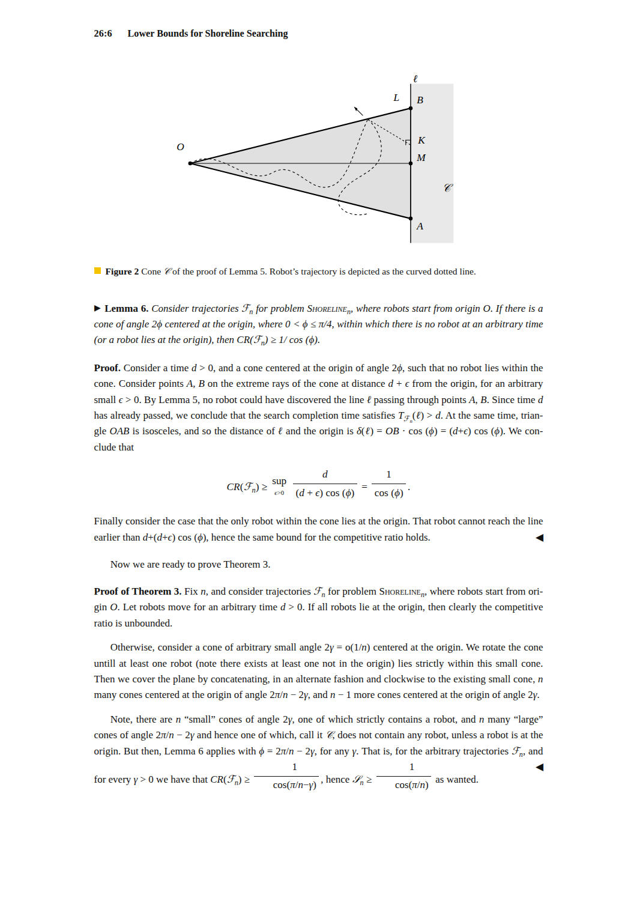26:6 Lower Bounds for Shoreline Searching
L B K M A O ℓ 𝒞
Figure 2 Cone 𝒞 of the proof of Lemma 5. Robot’s trajectory is depicted as the curved dotted line.
Lemma 6. Consider trajectories ℱn for problem Shorelinen, where robots start from origin O. If there is a cone of angle 2ϕ centered at the origin, where 0 < ϕ ≤ π/4, within which there is no robot at an arbitrary time (or a robot lies at the origin), then CR(ℱn) ≥ 1/ cos (ϕ).
Proof. Consider a time d > 0, and a cone centered at the origin of angle 2ϕ, such that no robot lies within the cone. Consider points A, B on the extreme rays of the cone at distance d + ϵ from the origin, for an arbitrary small ϵ > 0. By Lemma 5, no robot could have discovered the line ℓ passing through points A, B. Since time d has already passed, we conclude that the search completion time satisfies Tℱn(ℓ) > d. At the same time, triangle OAB is isosceles, and so the distance of ℓ and the origin is δ(ℓ) = OB · cos (ϕ) = (d+ϵ) cos (ϕ). We conclude that
CR(ℱn) ≥ sup ϵ>0 d(d + ϵ) cos (ϕ) = 1 cos (ϕ).
Finally consider the case that the only robot within the cone lies at the origin. That robot cannot reach the line earlier than d+(d+ϵ) cos (ϕ), hence the same bound for the competitive ratio holds.
Now we are ready to prove Theorem 3.
Proof of Theorem 3. Fix n, and consider trajectories ℱn for problem Shorelinen, where robots start from origin O. Let robots move for an arbitrary time d > 0. If all robots lie at the origin, then clearly the competitive ratio is unbounded.
Otherwise, consider a cone of arbitrary small angle 2γ = o(1/n) centered at the origin. We rotate the cone untill at least one robot (note there exists at least one not in the origin) lies strictly within this small cone. Then we cover the plane by concatenating, in an alternate fashion and clockwise to the existing small cone, n many cones centered at the origin of angle 2π/n − 2γ, and n − 1 more cones centered at the origin of angle 2γ.
Note, there are n “small” cones of angle 2γ, one of which strictly contains a robot, and n many “large” cones of angle 2π/n − 2γ and hence one of which, call it 𝒞, does not contain any robot, unless a robot is at the origin. But then, Lemma 6 applies with ϕ = 2π/n − 2γ, for any γ. That is, for the arbitrary trajectories ℱn, and for every γ > 0 we have that CR(ℱn) ≥ 1 cos(π/n−γ), hence 𝒮n ≥ 1 cos(π/n) as wanted.